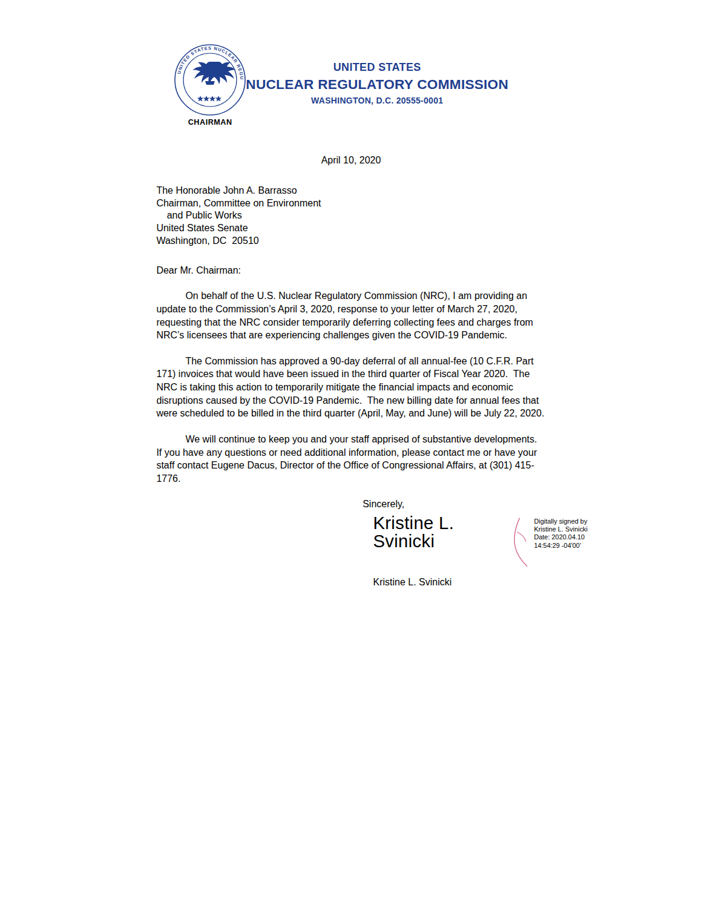UNITED STATES NUCLEAR REGULATORY COMMISSION
CHAIRMAN
UNITED STATES
NUCLEAR REGULATORY COMMISSION
WASHINGTON, D.C. 20555-0001
April 10, 2020
The Honorable John A. Barrasso
Chairman, Committee on Environment
and Public Works
United States Senate
Washington, DC 20510
Dear Mr. Chairman:
On behalf of the U.S. Nuclear Regulatory Commission (NRC), I am providing an update to the Commission’s April 3, 2020, response to your letter of March 27, 2020, requesting that the NRC consider temporarily deferring collecting fees and charges from NRC’s licensees that are experiencing challenges given the COVID-19 Pandemic.
The Commission has approved a 90-day deferral of all annual-fee (10 C.F.R. Part 171) invoices that would have been issued in the third quarter of Fiscal Year 2020. The NRC is taking this action to temporarily mitigate the financial impacts and economic disruptions caused by the COVID-19 Pandemic. The new billing date for annual fees that were scheduled to be billed in the third quarter (April, May, and June) will be July 22, 2020.
We will continue to keep you and your staff apprised of substantive developments. If you have any questions or need additional information, please contact me or have your staff contact Eugene Dacus, Director of the Office of Congressional Affairs, at (301) 415-1776.
Sincerely,
Kristine L. Svinicki
Digitally signed by
Kristine L. Svinicki
Date: 2020.04.10
14:54:29 -04'00'
Kristine L. Svinicki